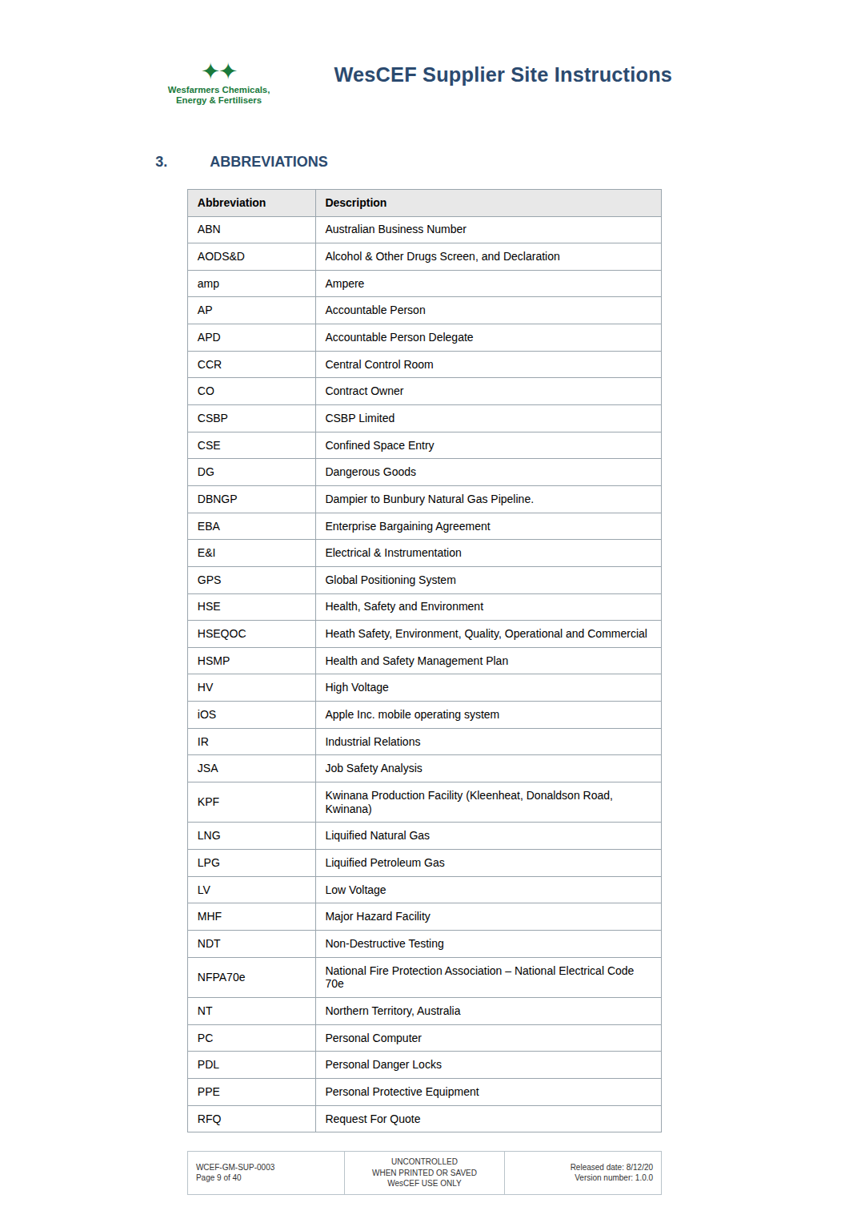✦✦
Wesfarmers Chemicals, Energy & Fertilisers
WesCEF Supplier Site Instructions
3. ABBREVIATIONS
| Abbreviation | Description |
| --- | --- |
| ABN | Australian Business Number |
| AODS&D | Alcohol & Other Drugs Screen, and Declaration |
| amp | Ampere |
| AP | Accountable Person |
| APD | Accountable Person Delegate |
| CCR | Central Control Room |
| CO | Contract Owner |
| CSBP | CSBP Limited |
| CSE | Confined Space Entry |
| DG | Dangerous Goods |
| DBNGP | Dampier to Bunbury Natural Gas Pipeline. |
| EBA | Enterprise Bargaining Agreement |
| E&I | Electrical & Instrumentation |
| GPS | Global Positioning System |
| HSE | Health, Safety and Environment |
| HSEQOC | Heath Safety, Environment, Quality, Operational and Commercial |
| HSMP | Health and Safety Management Plan |
| HV | High Voltage |
| iOS | Apple Inc. mobile operating system |
| IR | Industrial Relations |
| JSA | Job Safety Analysis |
| KPF | Kwinana Production Facility (Kleenheat, Donaldson Road, Kwinana) |
| LNG | Liquified Natural Gas |
| LPG | Liquified Petroleum Gas |
| LV | Low Voltage |
| MHF | Major Hazard Facility |
| NDT | Non-Destructive Testing |
| NFPA70e | National Fire Protection Association – National Electrical Code 70e |
| NT | Northern Territory, Australia |
| PC | Personal Computer |
| PDL | Personal Danger Locks |
| PPE | Personal Protective Equipment |
| RFQ | Request For Quote |
| WCEF-GM-SUP-0003 Page 9 of 40 | UNCONTROLLED WHEN PRINTED OR SAVED WesCEF USE ONLY | Released date: 8/12/20 Version number: 1.0.0 |